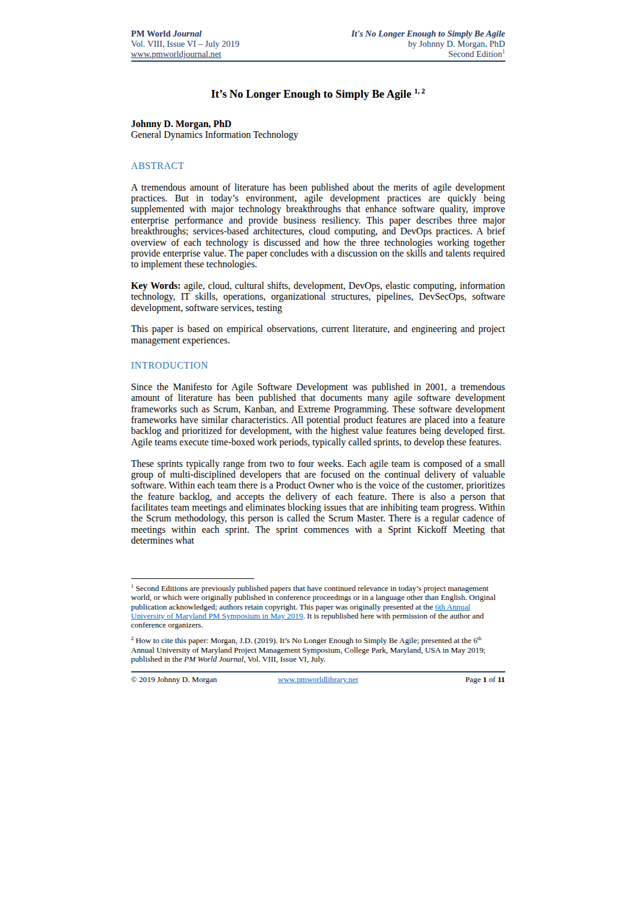| PM World Journal | It's No Longer Enough to Simply Be Agile |
| Vol. VIII, Issue VI – July 2019 | by Johnny D. Morgan, PhD |
| www.pmworldjournal.net | Second Edition 1 |
It’s No Longer Enough to Simply Be Agile 1, 2
Johnny D. Morgan, PhD
General Dynamics Information Technology
ABSTRACT
A tremendous amount of literature has been published about the merits of agile development practices. But in today’s environment, agile development practices are quickly being supplemented with major technology breakthroughs that enhance software quality, improve enterprise performance and provide business resiliency. This paper describes three major breakthroughs; services-based architectures, cloud computing, and DevOps practices. A brief overview of each technology is discussed and how the three technologies working together provide enterprise value. The paper concludes with a discussion on the skills and talents required to implement these technologies.
Key Words: agile, cloud, cultural shifts, development, DevOps, elastic computing, information technology, IT skills, operations, organizational structures, pipelines, DevSecOps, software development, software services, testing
This paper is based on empirical observations, current literature, and engineering and project management experiences.
INTRODUCTION
Since the Manifesto for Agile Software Development was published in 2001, a tremendous amount of literature has been published that documents many agile software development frameworks such as Scrum, Kanban, and Extreme Programming. These software development frameworks have similar characteristics. All potential product features are placed into a feature backlog and prioritized for development, with the highest value features being developed first. Agile teams execute time-boxed work periods, typically called sprints, to develop these features.
These sprints typically range from two to four weeks. Each agile team is composed of a small group of multi-disciplined developers that are focused on the continual delivery of valuable software. Within each team there is a Product Owner who is the voice of the customer, prioritizes the feature backlog, and accepts the delivery of each feature. There is also a person that facilitates team meetings and eliminates blocking issues that are inhibiting team progress. Within the Scrum methodology, this person is called the Scrum Master. There is a regular cadence of meetings within each sprint. The sprint commences with a Sprint Kickoff Meeting that determines what
1 Second Editions are previously published papers that have continued relevance in today’s project management world, or which were originally published in conference proceedings or in a language other than English. Original publication acknowledged; authors retain copyright. This paper was originally presented at the 6th Annual University of Maryland PM Symposium in May 2019. It is republished here with permission of the author and conference organizers.
2 How to cite this paper: Morgan, J.D. (2019). It’s No Longer Enough to Simply Be Agile; presented at the 6th Annual University of Maryland Project Management Symposium, College Park, Maryland, USA in May 2019; published in the PM World Journal, Vol. VIII, Issue VI, July.
| © 2019 Johnny D. Morgan | www.pmworldlibrary.net | Page 1 of 11 |